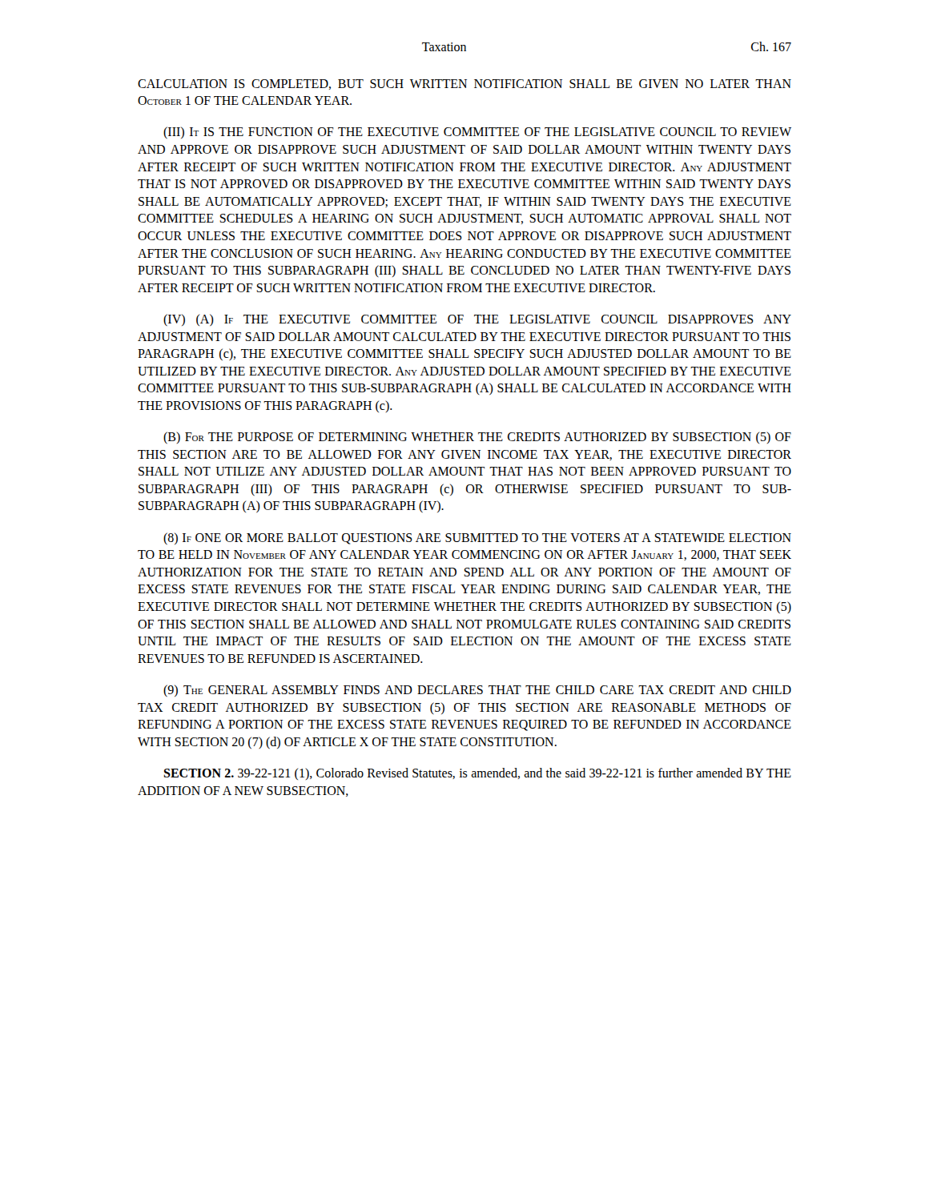Taxation Ch. 167
CALCULATION IS COMPLETED, BUT SUCH WRITTEN NOTIFICATION SHALL BE GIVEN NO LATER THAN October 1 OF THE CALENDAR YEAR.
(III) It IS THE FUNCTION OF THE EXECUTIVE COMMITTEE OF THE LEGISLATIVE COUNCIL TO REVIEW AND APPROVE OR DISAPPROVE SUCH ADJUSTMENT OF SAID DOLLAR AMOUNT WITHIN TWENTY DAYS AFTER RECEIPT OF SUCH WRITTEN NOTIFICATION FROM THE EXECUTIVE DIRECTOR. Any ADJUSTMENT THAT IS NOT APPROVED OR DISAPPROVED BY THE EXECUTIVE COMMITTEE WITHIN SAID TWENTY DAYS SHALL BE AUTOMATICALLY APPROVED; EXCEPT THAT, IF WITHIN SAID TWENTY DAYS THE EXECUTIVE COMMITTEE SCHEDULES A HEARING ON SUCH ADJUSTMENT, SUCH AUTOMATIC APPROVAL SHALL NOT OCCUR UNLESS THE EXECUTIVE COMMITTEE DOES NOT APPROVE OR DISAPPROVE SUCH ADJUSTMENT AFTER THE CONCLUSION OF SUCH HEARING. Any HEARING CONDUCTED BY THE EXECUTIVE COMMITTEE PURSUANT TO THIS SUBPARAGRAPH (III) SHALL BE CONCLUDED NO LATER THAN TWENTY-FIVE DAYS AFTER RECEIPT OF SUCH WRITTEN NOTIFICATION FROM THE EXECUTIVE DIRECTOR.
(IV) (A) If THE EXECUTIVE COMMITTEE OF THE LEGISLATIVE COUNCIL DISAPPROVES ANY ADJUSTMENT OF SAID DOLLAR AMOUNT CALCULATED BY THE EXECUTIVE DIRECTOR PURSUANT TO THIS PARAGRAPH (c), THE EXECUTIVE COMMITTEE SHALL SPECIFY SUCH ADJUSTED DOLLAR AMOUNT TO BE UTILIZED BY THE EXECUTIVE DIRECTOR. Any ADJUSTED DOLLAR AMOUNT SPECIFIED BY THE EXECUTIVE COMMITTEE PURSUANT TO THIS SUB-SUBPARAGRAPH (A) SHALL BE CALCULATED IN ACCORDANCE WITH THE PROVISIONS OF THIS PARAGRAPH (c).
(B) For THE PURPOSE OF DETERMINING WHETHER THE CREDITS AUTHORIZED BY SUBSECTION (5) OF THIS SECTION ARE TO BE ALLOWED FOR ANY GIVEN INCOME TAX YEAR, THE EXECUTIVE DIRECTOR SHALL NOT UTILIZE ANY ADJUSTED DOLLAR AMOUNT THAT HAS NOT BEEN APPROVED PURSUANT TO SUBPARAGRAPH (III) OF THIS PARAGRAPH (c) OR OTHERWISE SPECIFIED PURSUANT TO SUB-SUBPARAGRAPH (A) OF THIS SUBPARAGRAPH (IV).
(8) If ONE OR MORE BALLOT QUESTIONS ARE SUBMITTED TO THE VOTERS AT A STATEWIDE ELECTION TO BE HELD IN November OF ANY CALENDAR YEAR COMMENCING ON OR AFTER January 1, 2000, THAT SEEK AUTHORIZATION FOR THE STATE TO RETAIN AND SPEND ALL OR ANY PORTION OF THE AMOUNT OF EXCESS STATE REVENUES FOR THE STATE FISCAL YEAR ENDING DURING SAID CALENDAR YEAR, THE EXECUTIVE DIRECTOR SHALL NOT DETERMINE WHETHER THE CREDITS AUTHORIZED BY SUBSECTION (5) OF THIS SECTION SHALL BE ALLOWED AND SHALL NOT PROMULGATE RULES CONTAINING SAID CREDITS UNTIL THE IMPACT OF THE RESULTS OF SAID ELECTION ON THE AMOUNT OF THE EXCESS STATE REVENUES TO BE REFUNDED IS ASCERTAINED.
(9) The GENERAL ASSEMBLY FINDS AND DECLARES THAT THE CHILD CARE TAX CREDIT AND CHILD TAX CREDIT AUTHORIZED BY SUBSECTION (5) OF THIS SECTION ARE REASONABLE METHODS OF REFUNDING A PORTION OF THE EXCESS STATE REVENUES REQUIRED TO BE REFUNDED IN ACCORDANCE WITH SECTION 20 (7) (d) OF ARTICLE X OF THE STATE CONSTITUTION.
SECTION 2. 39-22-121 (1), Colorado Revised Statutes, is amended, and the said 39-22-121 is further amended BY THE ADDITION OF A NEW SUBSECTION,